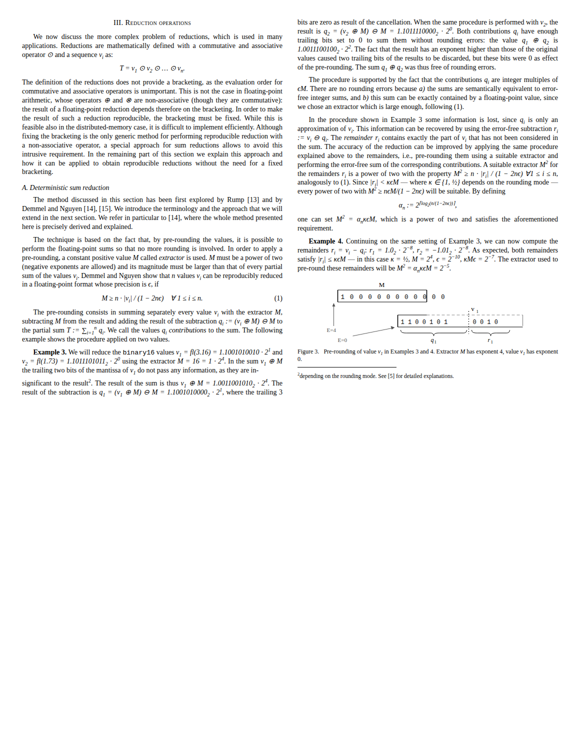III. Reduction operations
We now discuss the more complex problem of reductions, which is used in many applications. Reductions are mathematically defined with a commutative and associative operator ⊙ and a sequence vi as:
T = v1 ⊙ v2 ⊙ … ⊙ vn.
The definition of the reductions does not provide a bracketing, as the evaluation order for commutative and associative operators is unimportant. This is not the case in floating-point arithmetic, whose operators ⊕ and ⊗ are non-associative (though they are commutative): the result of a floating-point reduction depends therefore on the bracketing. In order to make the result of such a reduction reproducible, the bracketing must be fixed. While this is feasible also in the distributed-memory case, it is difficult to implement efficiently. Although fixing the bracketing is the only generic method for performing reproducible reduction with a non-associative operator, a special approach for sum reductions allows to avoid this intrusive requirement. In the remaining part of this section we explain this approach and how it can be applied to obtain reproducible reductions without the need for a fixed bracketing.
A. Deterministic sum reduction
The method discussed in this section has been first explored by Rump [13] and by Demmel and Nguyen [14], [15]. We introduce the terminology and the approach that we will extend in the next section. We refer in particular to [14], where the whole method presented here is precisely derived and explained.
The technique is based on the fact that, by pre-rounding the values, it is possible to perform the floating-point sums so that no more rounding is involved. In order to apply a pre-rounding, a constant positive value M called extractor is used. M must be a power of two (negative exponents are allowed) and its magnitude must be larger than that of every partial sum of the values vi. Demmel and Nguyen show that n values vi can be reproducibly reduced in a floating-point format whose precision is ϵ, if
M ≥ n · |vi| / (1 − 2nϵ) ∀ 1 ≤ i ≤ n.(1)
The pre-rounding consists in summing separately every value vi with the extractor M, subtracting M from the result and adding the result of the subtraction qi := (vi ⊕ M) ⊖ M to the partial sum T := ∑i=1n qi. We call the values qi contributions to the sum. The following example shows the procedure applied on two values.
Example 3. We will reduce the binary16 values v1 = fl(3.16) = 1.1001010010 · 21 and v2 = fl(1.73) = 1.10111010112 · 20 using the extractor M = 16 = 1 · 24. In the sum v1 ⊕ M the trailing two bits of the mantissa of v1 do not pass any information, as they are in-
significant to the result2. The result of the sum is thus v1 ⊕ M = 1.00110010102 · 24. The result of the subtraction is q1 = (v1 ⊕ M) ⊖ M = 1.10010100002 · 21, where the trailing 3 bits are zero as result of the cancellation. When the same procedure is performed with v2, the result is q2 = (v2 ⊕ M) ⊖ M = 1.10111100002 · 20. Both contributions qi have enough trailing bits set to 0 to sum them without rounding errors: the value q1 ⊕ q2 is 1.00111001002 · 22. The fact that the result has an exponent higher than those of the original values caused two trailing bits of the results to be discarded, but these bits were 0 as effect of the pre-rounding. The sum q1 ⊕ q2 was thus free of rounding errors.
The procedure is supported by the fact that the contributions qi are integer multiples of ϵM. There are no rounding errors because a) the sums are semantically equivalent to error-free integer sums, and b) this sum can be exactly contained by a floating-point value, since we chose an extractor which is large enough, following (1).
In the procedure shown in Example 3 some information is lost, since qi is only an approximation of vi. This information can be recovered by using the error-free subtraction ri := vi ⊖ qi. The remainder ri contains exactly the part of vi that has not been considered in the sum. The accuracy of the reduction can be improved by applying the same procedure explained above to the remainders, i.e., pre-rounding them using a suitable extractor and performing the error-free sum of the corresponding contributions. A suitable extractor M2 for the remainders ri is a power of two with the property M2 ≥ n · |ri| / (1 − 2nϵ) ∀1 ≤ i ≤ n, analogously to (1). Since |ri| < κϵM — where κ ∈ {1, ½} depends on the rounding mode — every power of two with M2 ≥ nϵM/(1 − 2nϵ) will be suitable. By defining
αn := 2⌈log2(n/(1−2nϵ))⌉,
one can set M2 = αnκϵM, which is a power of two and satisfies the aforementioned requirement.
Example 4. Continuing on the same setting of Example 3, we can now compute the remainders ri = vi − qi: r1 = 1.02 · 2−8, r2 = −1.012 · 2−8. As expected, both remainders satisfy |ri| ≤ κϵM — in this case κ = ½, M = 24, ϵ = 2−10, κMϵ = 2−7. The extractor used to pre-round these remainders will be M2 = αnκϵM = 2−5.
M 1 0 0 0 0 0 0 0 0 0 0 0 v 1 1 1 0 0 1 0 1 0 0 1 0 E=4 E=0 q 1 r 1
Figure 3. Pre-rounding of value v1 in Examples 3 and 4. Extractor M has exponent 4, value v1 has exponent 0.
2depending on the rounding mode. See [5] for detailed explanations.